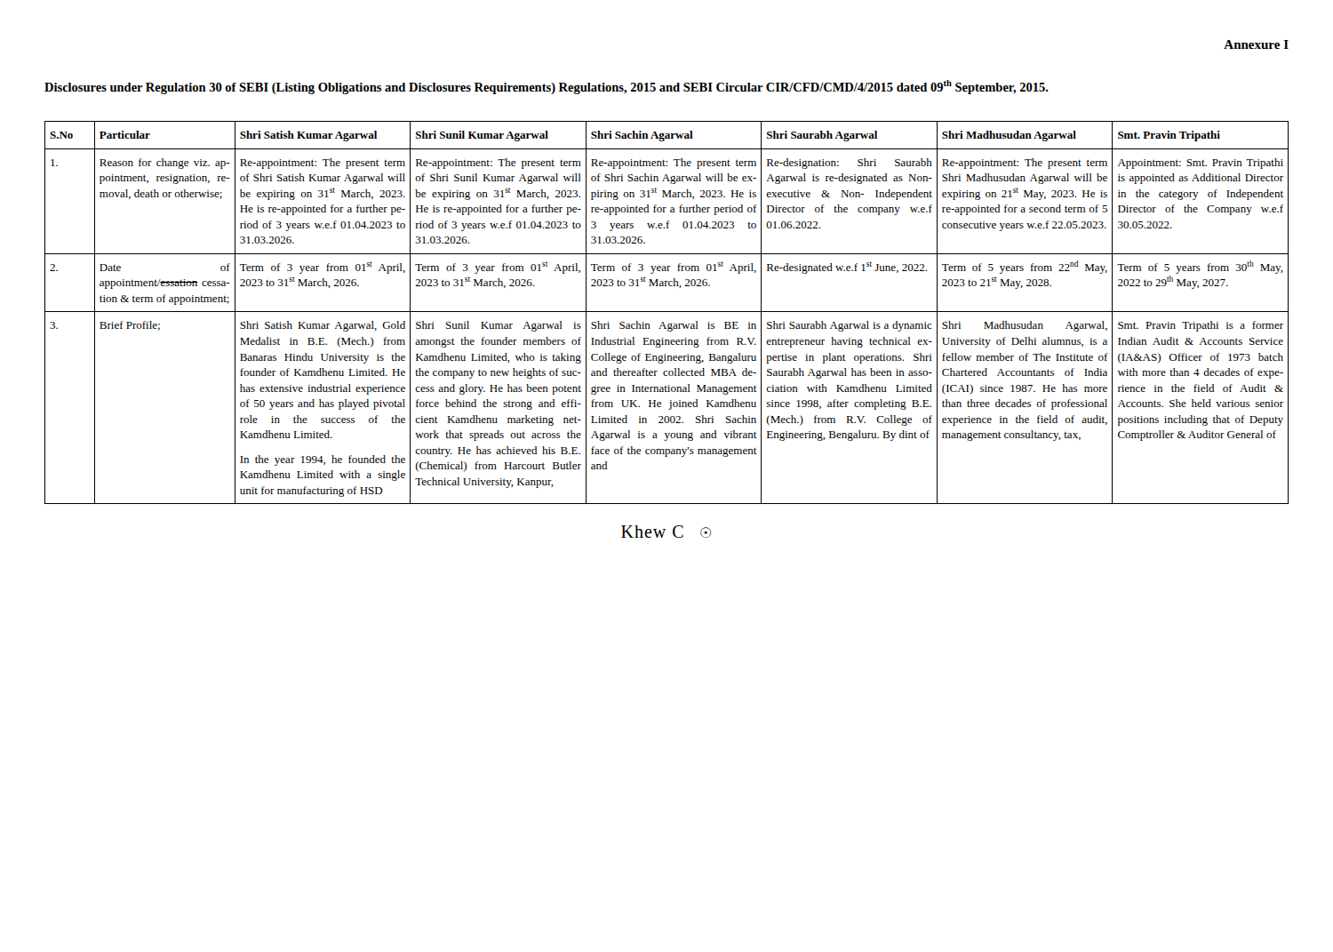Annexure I
Disclosures under Regulation 30 of SEBI (Listing Obligations and Disclosures Requirements) Regulations, 2015 and SEBI Circular CIR/CFD/CMD/4/2015 dated 09th September, 2015.
| S.No | Particular | Shri Satish Kumar Agarwal | Shri Sunil Kumar Agarwal | Shri Sachin Agarwal | Shri Saurabh Agarwal | Shri Madhusudan Agarwal | Smt. Pravin Tripathi |
| --- | --- | --- | --- | --- | --- | --- | --- |
| 1. | Reason for change viz. appointment, resignation, removal, death or otherwise; | Re-appointment: The present term of Shri Satish Kumar Agarwal will be expiring on 31 st March, 2023. He is re-appointed for a further period of 3 years w.e.f 01.04.2023 to 31.03.2026. | Re-appointment: The present term of Shri Sunil Kumar Agarwal will be expiring on 31 st March, 2023. He is re-appointed for a further period of 3 years w.e.f 01.04.2023 to 31.03.2026. | Re-appointment: The present term of Shri Sachin Agarwal will be expiring on 31 st March, 2023. He is re-appointed for a further period of 3 years w.e.f 01.04.2023 to 31.03.2026. | Re-designation: Shri Saurabh Agarwal is re-designated as Non- executive & Non- Independent Director of the company w.e.f 01.06.2022. | Re-appointment: The present term Shri Madhusudan Agarwal will be expiring on 21 st May, 2023. He is re-appointed for a second term of 5 consecutive years w.e.f 22.05.2023. | Appointment: Smt. Pravin Tripathi is appointed as Additional Director in the category of Independent Director of the Company w.e.f 30.05.2022. |
| 2. | Date of appointment/ essation cessation & term of appointment; | Term of 3 year from 01 st April, 2023 to 31 st March, 2026. | Term of 3 year from 01 st April, 2023 to 31 st March, 2026. | Term of 3 year from 01 st April, 2023 to 31 st March, 2026. | Re-designated w.e.f 1 st June, 2022. | Term of 5 years from 22 nd May, 2023 to 21 st May, 2028. | Term of 5 years from 30 th May, 2022 to 29 th May, 2027. |
| 3. | Brief Profile; | Shri Satish Kumar Agarwal, Gold Medalist in B.E. (Mech.) from Banaras Hindu University is the founder of Kamdhenu Limited. He has extensive industrial experience of 50 years and has played pivotal role in the success of the Kamdhenu Limited. In the year 1994, he founded the Kamdhenu Limited with a single unit for manufacturing of HSD | Shri Sunil Kumar Agarwal is amongst the founder members of Kamdhenu Limited, who is taking the company to new heights of success and glory. He has been potent force behind the strong and efficient Kamdhenu marketing network that spreads out across the country. He has achieved his B.E. (Chemical) from Harcourt Butler Technical University, Kanpur, | Shri Sachin Agarwal is BE in Industrial Engineering from R.V. College of Engineering, Bangaluru and thereafter collected MBA degree in International Management from UK. He joined Kamdhenu Limited in 2002. Shri Sachin Agarwal is a young and vibrant face of the company's management and | Shri Saurabh Agarwal is a dynamic entrepreneur having technical expertise in plant operations. Shri Saurabh Agarwal has been in association with Kamdhenu Limited since 1998, after completing B.E.(Mech.) from R.V. College of Engineering, Bengaluru. By dint of | Shri Madhusudan Agarwal, University of Delhi alumnus, is a fellow member of The Institute of Chartered Accountants of India (ICAI) since 1987. He has more than three decades of professional experience in the field of audit, management consultancy, tax, | Smt. Pravin Tripathi is a former Indian Audit & Accounts Service (IA&AS) Officer of 1973 batch with more than 4 decades of experience in the field of Audit & Accounts. She held various senior positions including that of Deputy Comptroller & Auditor General of |
Khew C ☉